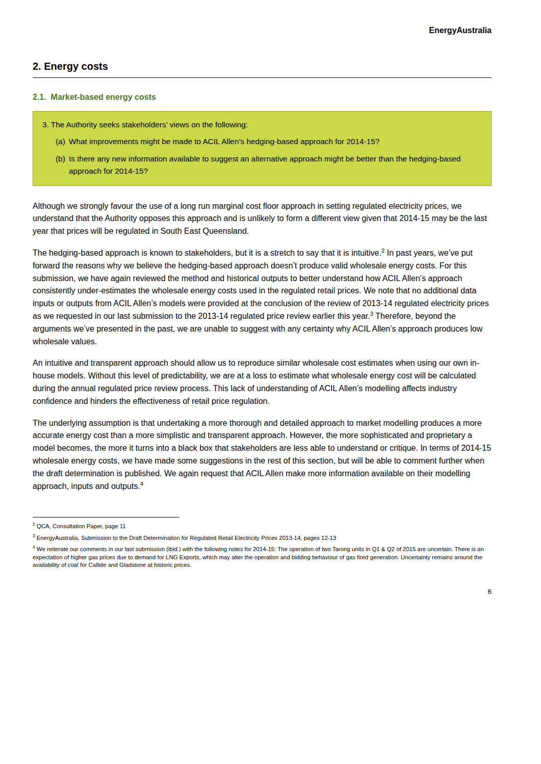EnergyAustralia
2. Energy costs
2.1. Market-based energy costs
3. The Authority seeks stakeholders’ views on the following:
(a) What improvements might be made to ACIL Allen’s hedging-based approach for 2014-15?
(b) Is there any new information available to suggest an alternative approach might be better than the hedging-based approach for 2014-15?
Although we strongly favour the use of a long run marginal cost floor approach in setting regulated electricity prices, we understand that the Authority opposes this approach and is unlikely to form a different view given that 2014-15 may be the last year that prices will be regulated in South East Queensland.
The hedging-based approach is known to stakeholders, but it is a stretch to say that it is intuitive.2 In past years, we’ve put forward the reasons why we believe the hedging-based approach doesn’t produce valid wholesale energy costs. For this submission, we have again reviewed the method and historical outputs to better understand how ACIL Allen’s approach consistently under-estimates the wholesale energy costs used in the regulated retail prices. We note that no additional data inputs or outputs from ACIL Allen’s models were provided at the conclusion of the review of 2013-14 regulated electricity prices as we requested in our last submission to the 2013-14 regulated price review earlier this year.3 Therefore, beyond the arguments we’ve presented in the past, we are unable to suggest with any certainty why ACIL Allen’s approach produces low wholesale values.
An intuitive and transparent approach should allow us to reproduce similar wholesale cost estimates when using our own in-house models. Without this level of predictability, we are at a loss to estimate what wholesale energy cost will be calculated during the annual regulated price review process. This lack of understanding of ACIL Allen’s modelling affects industry confidence and hinders the effectiveness of retail price regulation.
The underlying assumption is that undertaking a more thorough and detailed approach to market modelling produces a more accurate energy cost than a more simplistic and transparent approach. However, the more sophisticated and proprietary a model becomes, the more it turns into a black box that stakeholders are less able to understand or critique. In terms of 2014-15 wholesale energy costs, we have made some suggestions in the rest of this section, but will be able to comment further when the draft determination is published. We again request that ACIL Allen make more information available on their modelling approach, inputs and outputs.4
2 QCA, Consultation Paper, page 11
3 EnergyAustralia, Submission to the Draft Determination for Regulated Retail Electricity Prices 2013-14, pages 12-13
4 We reiterate our comments in our last submission (ibid.) with the following notes for 2014-15: The operation of two Tarong units in Q1 & Q2 of 2015 are uncertain. There is an expectation of higher gas prices due to demand for LNG Exports, which may alter the operation and bidding behaviour of gas fired generation. Uncertainty remains around the availability of coal for Callide and Gladstone at historic prices.
6